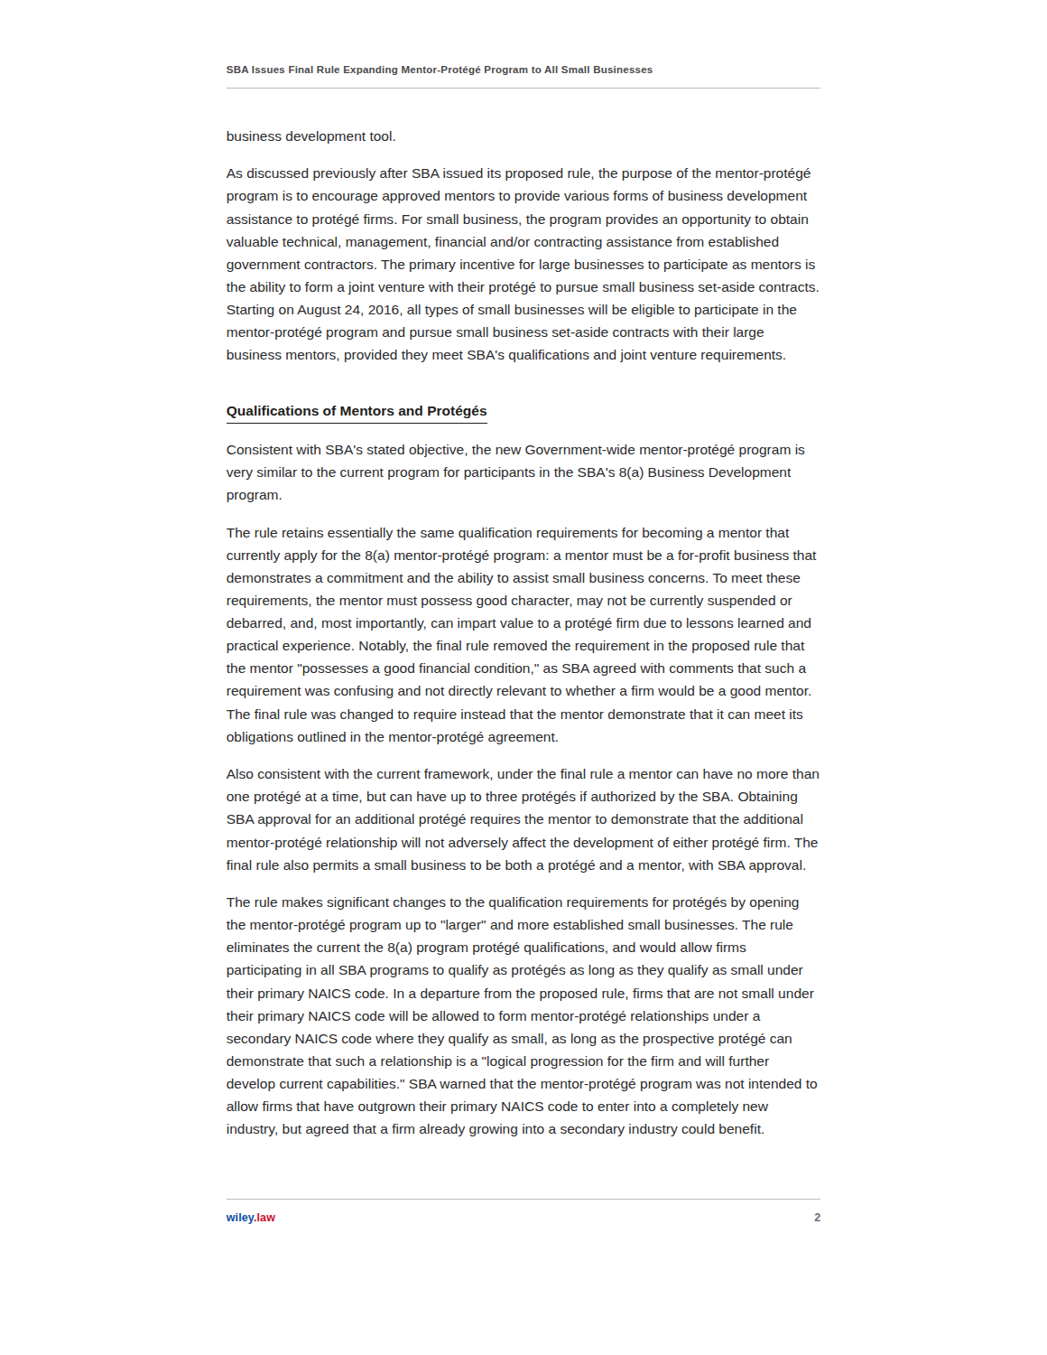SBA Issues Final Rule Expanding Mentor-Protégé Program to All Small Businesses
business development tool.
As discussed previously after SBA issued its proposed rule, the purpose of the mentor-protégé program is to encourage approved mentors to provide various forms of business development assistance to protégé firms. For small business, the program provides an opportunity to obtain valuable technical, management, financial and/or contracting assistance from established government contractors. The primary incentive for large businesses to participate as mentors is the ability to form a joint venture with their protégé to pursue small business set-aside contracts. Starting on August 24, 2016, all types of small businesses will be eligible to participate in the mentor-protégé program and pursue small business set-aside contracts with their large business mentors, provided they meet SBA's qualifications and joint venture requirements.
Qualifications of Mentors and Protégés
Consistent with SBA's stated objective, the new Government-wide mentor-protégé program is very similar to the current program for participants in the SBA's 8(a) Business Development program.
The rule retains essentially the same qualification requirements for becoming a mentor that currently apply for the 8(a) mentor-protégé program: a mentor must be a for-profit business that demonstrates a commitment and the ability to assist small business concerns. To meet these requirements, the mentor must possess good character, may not be currently suspended or debarred, and, most importantly, can impart value to a protégé firm due to lessons learned and practical experience. Notably, the final rule removed the requirement in the proposed rule that the mentor "possesses a good financial condition," as SBA agreed with comments that such a requirement was confusing and not directly relevant to whether a firm would be a good mentor. The final rule was changed to require instead that the mentor demonstrate that it can meet its obligations outlined in the mentor-protégé agreement.
Also consistent with the current framework, under the final rule a mentor can have no more than one protégé at a time, but can have up to three protégés if authorized by the SBA. Obtaining SBA approval for an additional protégé requires the mentor to demonstrate that the additional mentor-protégé relationship will not adversely affect the development of either protégé firm. The final rule also permits a small business to be both a protégé and a mentor, with SBA approval.
The rule makes significant changes to the qualification requirements for protégés by opening the mentor-protégé program up to "larger" and more established small businesses. The rule eliminates the current the 8(a) program protégé qualifications, and would allow firms participating in all SBA programs to qualify as protégés as long as they qualify as small under their primary NAICS code. In a departure from the proposed rule, firms that are not small under their primary NAICS code will be allowed to form mentor-protégé relationships under a secondary NAICS code where they qualify as small, as long as the prospective protégé can demonstrate that such a relationship is a "logical progression for the firm and will further develop current capabilities." SBA warned that the mentor-protégé program was not intended to allow firms that have outgrown their primary NAICS code to enter into a completely new industry, but agreed that a firm already growing into a secondary industry could benefit.
wiley.law 2